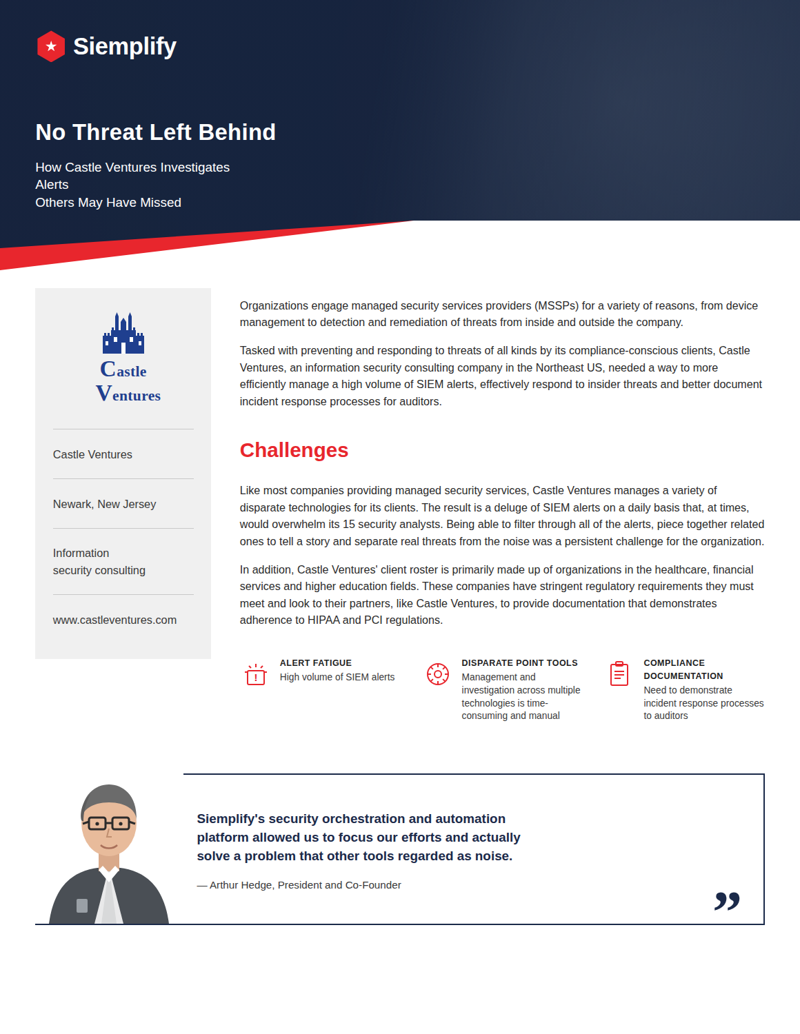Siemplify
No Threat Left Behind
How Castle Ventures Investigates Alerts
Others May Have Missed
Castle Ventures
Castle Ventures
Newark, New Jersey
Information
security consulting
www.castleventures.com
Organizations engage managed security services providers (MSSPs) for a variety of reasons, from device management to detection and remediation of threats from inside and outside the company.
Tasked with preventing and responding to threats of all kinds by its compliance-conscious clients, Castle Ventures, an information security consulting company in the Northeast US, needed a way to more efficiently manage a high volume of SIEM alerts, effectively respond to insider threats and better document incident response processes for auditors.
Challenges
Like most companies providing managed security services, Castle Ventures manages a variety of disparate technologies for its clients. The result is a deluge of SIEM alerts on a daily basis that, at times, would overwhelm its 15 security analysts. Being able to filter through all of the alerts, piece together related ones to tell a story and separate real threats from the noise was a persistent challenge for the organization.
In addition, Castle Ventures' client roster is primarily made up of organizations in the healthcare, financial services and higher education fields. These companies have stringent regulatory requirements they must meet and look to their partners, like Castle Ventures, to provide documentation that demonstrates adherence to HIPAA and PCI regulations.
!
Alert Fatigue
High volume of SIEM alerts
Disparate Point Tools
Management and investigation across multiple technologies is time-consuming and manual
Compliance Documentation
Need to demonstrate incident response processes to auditors
Siemplify's security orchestration and automation platform allowed us to focus our efforts and actually solve a problem that other tools regarded as noise.
— Arthur Hedge, President and Co-Founder
”